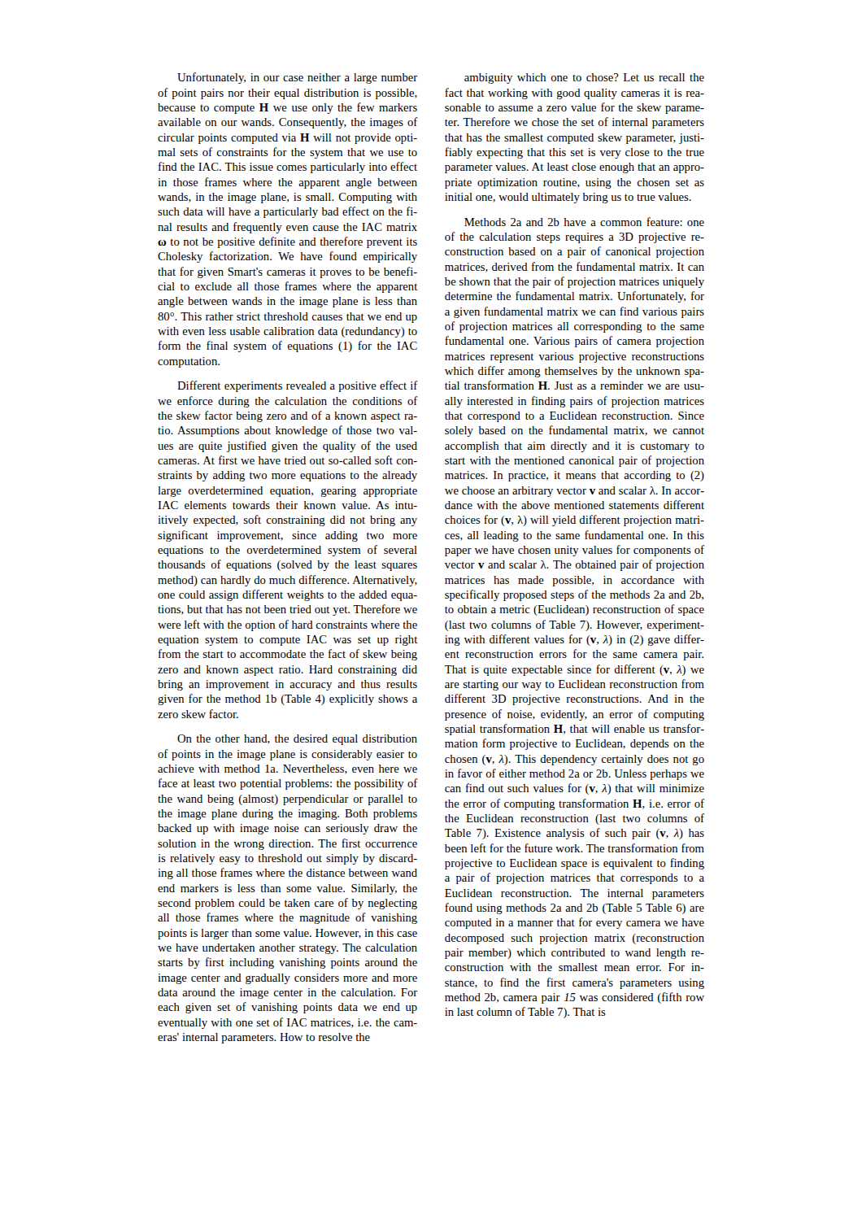Unfortunately, in our case neither a large number of point pairs nor their equal distribution is possible, because to compute H we use only the few markers available on our wands. Consequently, the images of circular points computed via H will not provide optimal sets of constraints for the system that we use to find the IAC. This issue comes particularly into effect in those frames where the apparent angle between wands, in the image plane, is small. Computing with such data will have a particularly bad effect on the final results and frequently even cause the IAC matrix ω to not be positive definite and therefore prevent its Cholesky factorization. We have found empirically that for given Smart's cameras it proves to be beneficial to exclude all those frames where the apparent angle between wands in the image plane is less than 80°. This rather strict threshold causes that we end up with even less usable calibration data (redundancy) to form the final system of equations (1) for the IAC computation.
Different experiments revealed a positive effect if we enforce during the calculation the conditions of the skew factor being zero and of a known aspect ratio. Assumptions about knowledge of those two values are quite justified given the quality of the used cameras. At first we have tried out so-called soft constraints by adding two more equations to the already large overdetermined equation, gearing appropriate IAC elements towards their known value. As intuitively expected, soft constraining did not bring any significant improvement, since adding two more equations to the overdetermined system of several thousands of equations (solved by the least squares method) can hardly do much difference. Alternatively, one could assign different weights to the added equations, but that has not been tried out yet. Therefore we were left with the option of hard constraints where the equation system to compute IAC was set up right from the start to accommodate the fact of skew being zero and known aspect ratio. Hard constraining did bring an improvement in accuracy and thus results given for the method 1b (Table 4) explicitly shows a zero skew factor.
On the other hand, the desired equal distribution of points in the image plane is considerably easier to achieve with method 1a. Nevertheless, even here we face at least two potential problems: the possibility of the wand being (almost) perpendicular or parallel to the image plane during the imaging. Both problems backed up with image noise can seriously draw the solution in the wrong direction. The first occurrence is relatively easy to threshold out simply by discarding all those frames where the distance between wand end markers is less than some value. Similarly, the second problem could be taken care of by neglecting all those frames where the magnitude of vanishing points is larger than some value. However, in this case we have undertaken another strategy. The calculation starts by first including vanishing points around the image center and gradually considers more and more data around the image center in the calculation. For each given set of vanishing points data we end up eventually with one set of IAC matrices, i.e. the cameras' internal parameters. How to resolve the
ambiguity which one to chose? Let us recall the fact that working with good quality cameras it is reasonable to assume a zero value for the skew parameter. Therefore we chose the set of internal parameters that has the smallest computed skew parameter, justifiably expecting that this set is very close to the true parameter values. At least close enough that an appropriate optimization routine, using the chosen set as initial one, would ultimately bring us to true values.
Methods 2a and 2b have a common feature: one of the calculation steps requires a 3D projective reconstruction based on a pair of canonical projection matrices, derived from the fundamental matrix. It can be shown that the pair of projection matrices uniquely determine the fundamental matrix. Unfortunately, for a given fundamental matrix we can find various pairs of projection matrices all corresponding to the same fundamental one. Various pairs of camera projection matrices represent various projective reconstructions which differ among themselves by the unknown spatial transformation H. Just as a reminder we are usually interested in finding pairs of projection matrices that correspond to a Euclidean reconstruction. Since solely based on the fundamental matrix, we cannot accomplish that aim directly and it is customary to start with the mentioned canonical pair of projection matrices. In practice, it means that according to (2) we choose an arbitrary vector v and scalar λ. In accordance with the above mentioned statements different choices for (v, λ) will yield different projection matrices, all leading to the same fundamental one. In this paper we have chosen unity values for components of vector v and scalar λ. The obtained pair of projection matrices has made possible, in accordance with specifically proposed steps of the methods 2a and 2b, to obtain a metric (Euclidean) reconstruction of space (last two columns of Table 7). However, experimenting with different values for (v, λ) in (2) gave different reconstruction errors for the same camera pair. That is quite expectable since for different (v, λ) we are starting our way to Euclidean reconstruction from different 3D projective reconstructions. And in the presence of noise, evidently, an error of computing spatial transformation H, that will enable us transformation form projective to Euclidean, depends on the chosen (v, λ). This dependency certainly does not go in favor of either method 2a or 2b. Unless perhaps we can find out such values for (v, λ) that will minimize the error of computing transformation H, i.e. error of the Euclidean reconstruction (last two columns of Table 7). Existence analysis of such pair (v, λ) has been left for the future work. The transformation from projective to Euclidean space is equivalent to finding a pair of projection matrices that corresponds to a Euclidean reconstruction. The internal parameters found using methods 2a and 2b (Table 5 Table 6) are computed in a manner that for every camera we have decomposed such projection matrix (reconstruction pair member) which contributed to wand length reconstruction with the smallest mean error. For instance, to find the first camera's parameters using method 2b, camera pair 15 was considered (fifth row in last column of Table 7). That is